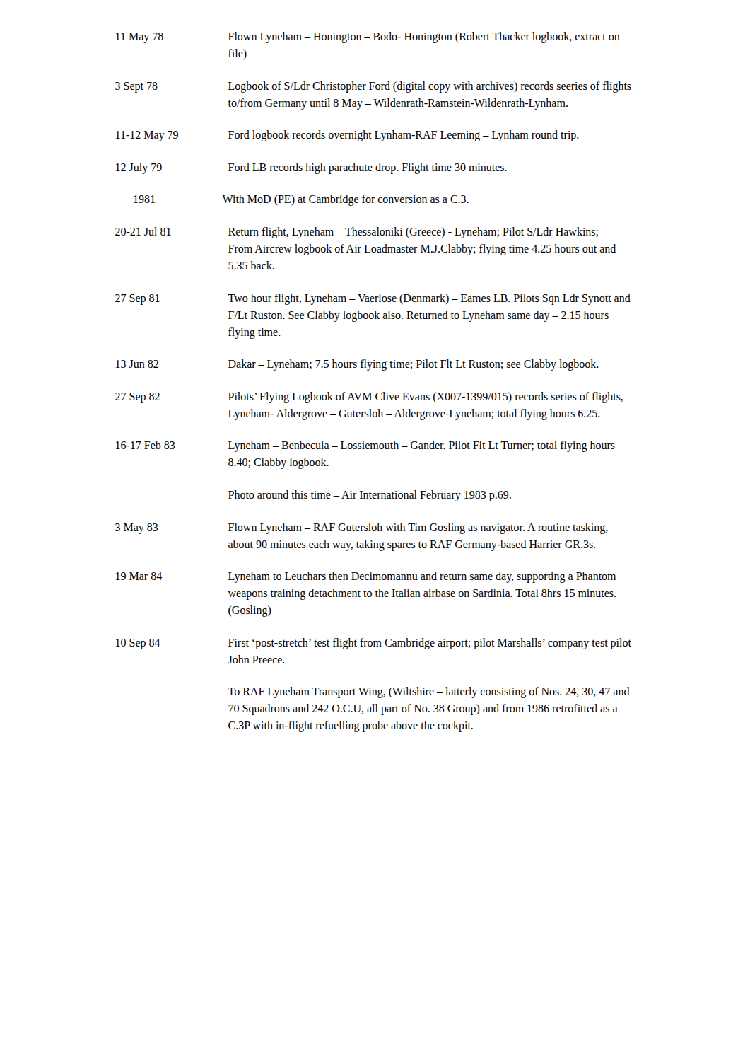11 May 78
Flown Lyneham – Honington – Bodo- Honington (Robert Thacker logbook, extract on file)
3 Sept 78
Logbook of S/Ldr Christopher Ford (digital copy with archives) records seeries of flights to/from Germany until 8 May – Wildenrath-Ramstein-Wildenrath-Lynham.
11-12 May 79
Ford logbook records overnight Lynham-RAF Leeming – Lynham round trip.
12 July 79
Ford LB records high parachute drop. Flight time 30 minutes.
1981
With MoD (PE) at Cambridge for conversion as a C.3.
20-21 Jul 81
Return flight, Lyneham – Thessaloniki (Greece) - Lyneham; Pilot S/Ldr Hawkins;
From Aircrew logbook of Air Loadmaster M.J.Clabby; flying time 4.25 hours out and 5.35 back.
27 Sep 81
Two hour flight, Lyneham – Vaerlose (Denmark) – Eames LB. Pilots Sqn Ldr Synott and F/Lt Ruston. See Clabby logbook also. Returned to Lyneham same day – 2.15 hours flying time.
13 Jun 82
Dakar – Lyneham; 7.5 hours flying time; Pilot Flt Lt Ruston; see Clabby logbook.
27 Sep 82
Pilots’ Flying Logbook of AVM Clive Evans (X007-1399/015) records series of flights, Lyneham- Aldergrove – Gutersloh – Aldergrove-Lyneham; total flying hours 6.25.
16-17 Feb 83
Lyneham – Benbecula – Lossiemouth – Gander. Pilot Flt Lt Turner; total flying hours 8.40; Clabby logbook.
Photo around this time – Air International February 1983 p.69.
3 May 83
Flown Lyneham – RAF Gutersloh with Tim Gosling as navigator. A routine tasking, about 90 minutes each way, taking spares to RAF Germany-based Harrier GR.3s.
19 Mar 84
Lyneham to Leuchars then Decimomannu and return same day, supporting a Phantom weapons training detachment to the Italian airbase on Sardinia. Total 8hrs 15 minutes. (Gosling)
10 Sep 84
First ‘post-stretch’ test flight from Cambridge airport; pilot Marshalls’ company test pilot John Preece.
To RAF Lyneham Transport Wing, (Wiltshire – latterly consisting of Nos. 24, 30, 47 and 70 Squadrons and 242 O.C.U, all part of No. 38 Group) and from 1986 retrofitted as a C.3P with in-flight refuelling probe above the cockpit.